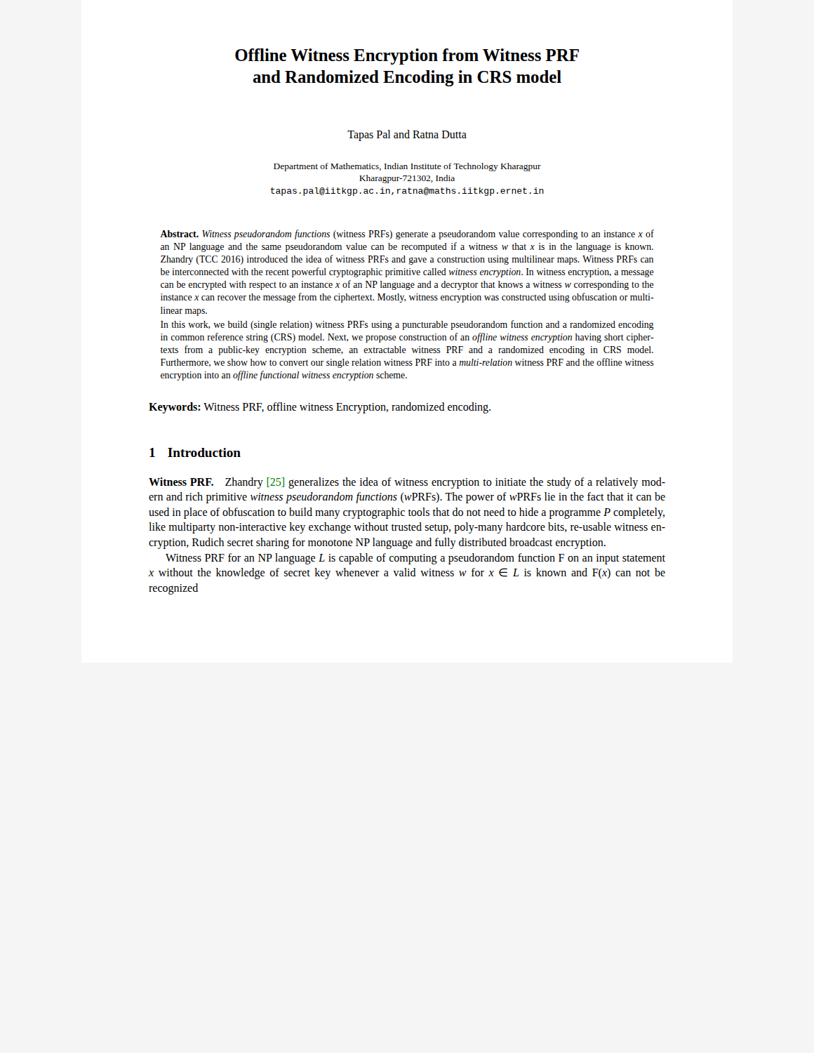Offline Witness Encryption from Witness PRF
and Randomized Encoding in CRS model
Tapas Pal and Ratna Dutta
Department of Mathematics, Indian Institute of Technology Kharagpur
Kharagpur-721302, India
tapas.pal@iitkgp.ac.in,ratna@maths.iitkgp.ernet.in
Abstract. Witness pseudorandom functions (witness PRFs) generate a pseudorandom value corresponding to an instance x of an NP language and the same pseudorandom value can be recomputed if a witness w that x is in the language is known. Zhandry (TCC 2016) introduced the idea of witness PRFs and gave a construction using multilinear maps. Witness PRFs can be interconnected with the recent powerful cryptographic primitive called witness encryption. In witness encryption, a message can be encrypted with respect to an instance x of an NP language and a decryptor that knows a witness w corresponding to the instance x can recover the message from the ciphertext. Mostly, witness encryption was constructed using obfuscation or multilinear maps.
In this work, we build (single relation) witness PRFs using a puncturable pseudorandom function and a randomized encoding in common reference string (CRS) model. Next, we propose construction of an offline witness encryption having short ciphertexts from a public-key encryption scheme, an extractable witness PRF and a randomized encoding in CRS model. Furthermore, we show how to convert our single relation witness PRF into a multi-relation witness PRF and the offline witness encryption into an offline functional witness encryption scheme.
Keywords: Witness PRF, offline witness Encryption, randomized encoding.
1 Introduction
Witness PRF. Zhandry [25] generalizes the idea of witness encryption to initiate the study of a relatively modern and rich primitive witness pseudorandom functions (w PRFs). The power of w PRFs lie in the fact that it can be used in place of obfuscation to build many cryptographic tools that do not need to hide a programme P completely, like multiparty non-interactive key exchange without trusted setup, poly-many hardcore bits, re-usable witness encryption, Rudich secret sharing for monotone NP language and fully distributed broadcast encryption.
Witness PRF for an NP language L is capable of computing a pseudorandom function F on an input statement x without the knowledge of secret key whenever a valid witness w for x ∈ L is known and F(x) can not be recognized